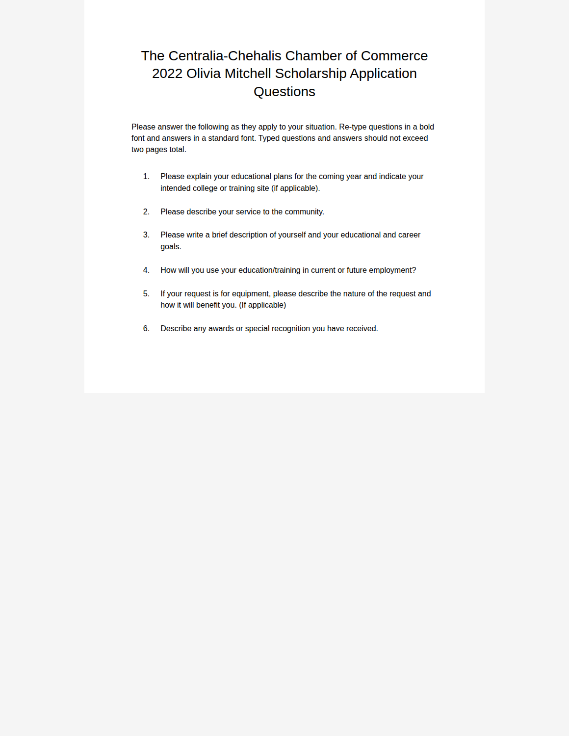The Centralia-Chehalis Chamber of Commerce 2022 Olivia Mitchell Scholarship Application Questions
Please answer the following as they apply to your situation. Re-type questions in a bold font and answers in a standard font. Typed questions and answers should not exceed two pages total.
Please explain your educational plans for the coming year and indicate your intended college or training site (if applicable).
Please describe your service to the community.
Please write a brief description of yourself and your educational and career goals.
How will you use your education/training in current or future employment?
If your request is for equipment, please describe the nature of the request and how it will benefit you. (If applicable)
Describe any awards or special recognition you have received.